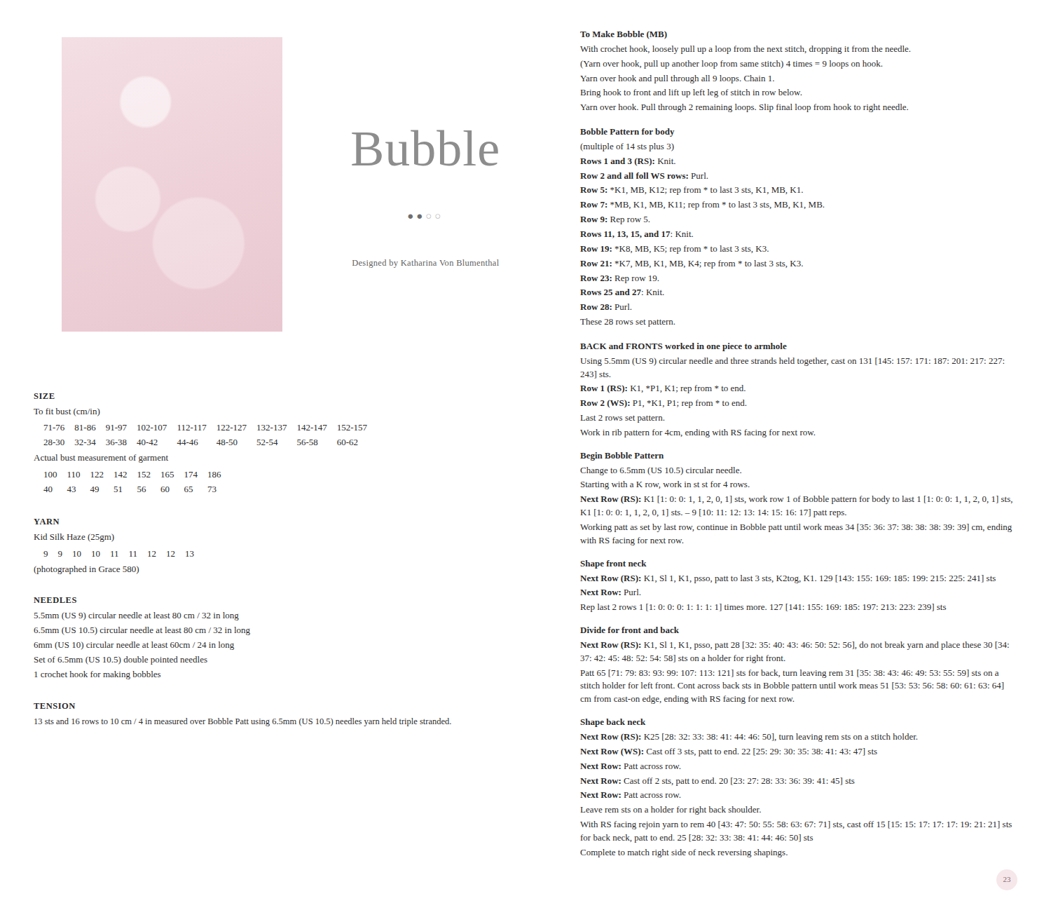Bubble
●●○○
Designed by Katharina Von Blumenthal
Size
To fit bust (cm/in)
| 71-76 | 81-86 | 91-97 | 102-107 | 112-117 | 122-127 | 132-137 | 142-147 | 152-157 |
| 28-30 | 32-34 | 36-38 | 40-42 | 44-46 | 48-50 | 52-54 | 56-58 | 60-62 |
Actual bust measurement of garment
| 100 | 110 | 122 | 142 | 152 | 165 | 174 | 186 |
| 40 | 43 | 49 | 51 | 56 | 60 | 65 | 73 |
Yarn
Kid Silk Haze (25gm)
| 9 | 9 | 10 | 10 | 11 | 11 | 12 | 12 | 13 |
(photographed in Grace 580)
Needles
5.5mm (US 9) circular needle at least 80 cm / 32 in long
6.5mm (US 10.5) circular needle at least 80 cm / 32 in long
6mm (US 10) circular needle at least 60cm / 24 in long
Set of 6.5mm (US 10.5) double pointed needles
1 crochet hook for making bobbles
Tension
13 sts and 16 rows to 10 cm / 4 in measured over Bobble Patt using 6.5mm (US 10.5) needles yarn held triple stranded.
To Make Bobble (MB)
With crochet hook, loosely pull up a loop from the next stitch, dropping it from the needle.
(Yarn over hook, pull up another loop from same stitch) 4 times = 9 loops on hook.
Yarn over hook and pull through all 9 loops. Chain 1.
Bring hook to front and lift up left leg of stitch in row below.
Yarn over hook. Pull through 2 remaining loops. Slip final loop from hook to right needle.
Bobble Pattern for body
(multiple of 14 sts plus 3)
Rows 1 and 3 (RS): Knit.
Row 2 and all foll WS rows: Purl.
Row 5: *K1, MB, K12; rep from * to last 3 sts, K1, MB, K1.
Row 7: *MB, K1, MB, K11; rep from * to last 3 sts, MB, K1, MB.
Row 9: Rep row 5.
Rows 11, 13, 15, and 17: Knit.
Row 19: *K8, MB, K5; rep from * to last 3 sts, K3.
Row 21: *K7, MB, K1, MB, K4; rep from * to last 3 sts, K3.
Row 23: Rep row 19.
Rows 25 and 27: Knit.
Row 28: Purl.
These 28 rows set pattern.
BACK and FRONTS worked in one piece to armhole
Using 5.5mm (US 9) circular needle and three strands held together, cast on 131 [145: 157: 171: 187: 201: 217: 227: 243] sts.
Row 1 (RS): K1, *P1, K1; rep from * to end.
Row 2 (WS): P1, *K1, P1; rep from * to end.
Last 2 rows set pattern.
Work in rib pattern for 4cm, ending with RS facing for next row.
Begin Bobble Pattern
Change to 6.5mm (US 10.5) circular needle.
Starting with a K row, work in st st for 4 rows.
Next Row (RS): K1 [1: 0: 0: 1, 1, 2, 0, 1] sts, work row 1 of Bobble pattern for body to last 1 [1: 0: 0: 1, 1, 2, 0, 1] sts, K1 [1: 0: 0: 1, 1, 2, 0, 1] sts. – 9 [10: 11: 12: 13: 14: 15: 16: 17] patt reps.
Working patt as set by last row, continue in Bobble patt until work meas 34 [35: 36: 37: 38: 38: 38: 39: 39] cm, ending with RS facing for next row.
Shape front neck
Next Row (RS): K1, Sl 1, K1, psso, patt to last 3 sts, K2tog, K1. 129 [143: 155: 169: 185: 199: 215: 225: 241] sts
Next Row: Purl.
Rep last 2 rows 1 [1: 0: 0: 0: 1: 1: 1: 1] times more. 127 [141: 155: 169: 185: 197: 213: 223: 239] sts
Divide for front and back
Next Row (RS): K1, Sl 1, K1, psso, patt 28 [32: 35: 40: 43: 46: 50: 52: 56], do not break yarn and place these 30 [34: 37: 42: 45: 48: 52: 54: 58] sts on a holder for right front.
Patt 65 [71: 79: 83: 93: 99: 107: 113: 121] sts for back, turn leaving rem 31 [35: 38: 43: 46: 49: 53: 55: 59] sts on a stitch holder for left front. Cont across back sts in Bobble pattern until work meas 51 [53: 53: 56: 58: 60: 61: 63: 64] cm from cast-on edge, ending with RS facing for next row.
Shape back neck
Next Row (RS): K25 [28: 32: 33: 38: 41: 44: 46: 50], turn leaving rem sts on a stitch holder.
Next Row (WS): Cast off 3 sts, patt to end. 22 [25: 29: 30: 35: 38: 41: 43: 47] sts
Next Row: Patt across row.
Next Row: Cast off 2 sts, patt to end. 20 [23: 27: 28: 33: 36: 39: 41: 45] sts
Next Row: Patt across row.
Leave rem sts on a holder for right back shoulder.
With RS facing rejoin yarn to rem 40 [43: 47: 50: 55: 58: 63: 67: 71] sts, cast off 15 [15: 15: 17: 17: 17: 19: 21: 21] sts for back neck, patt to end. 25 [28: 32: 33: 38: 41: 44: 46: 50] sts
Complete to match right side of neck reversing shapings.
23